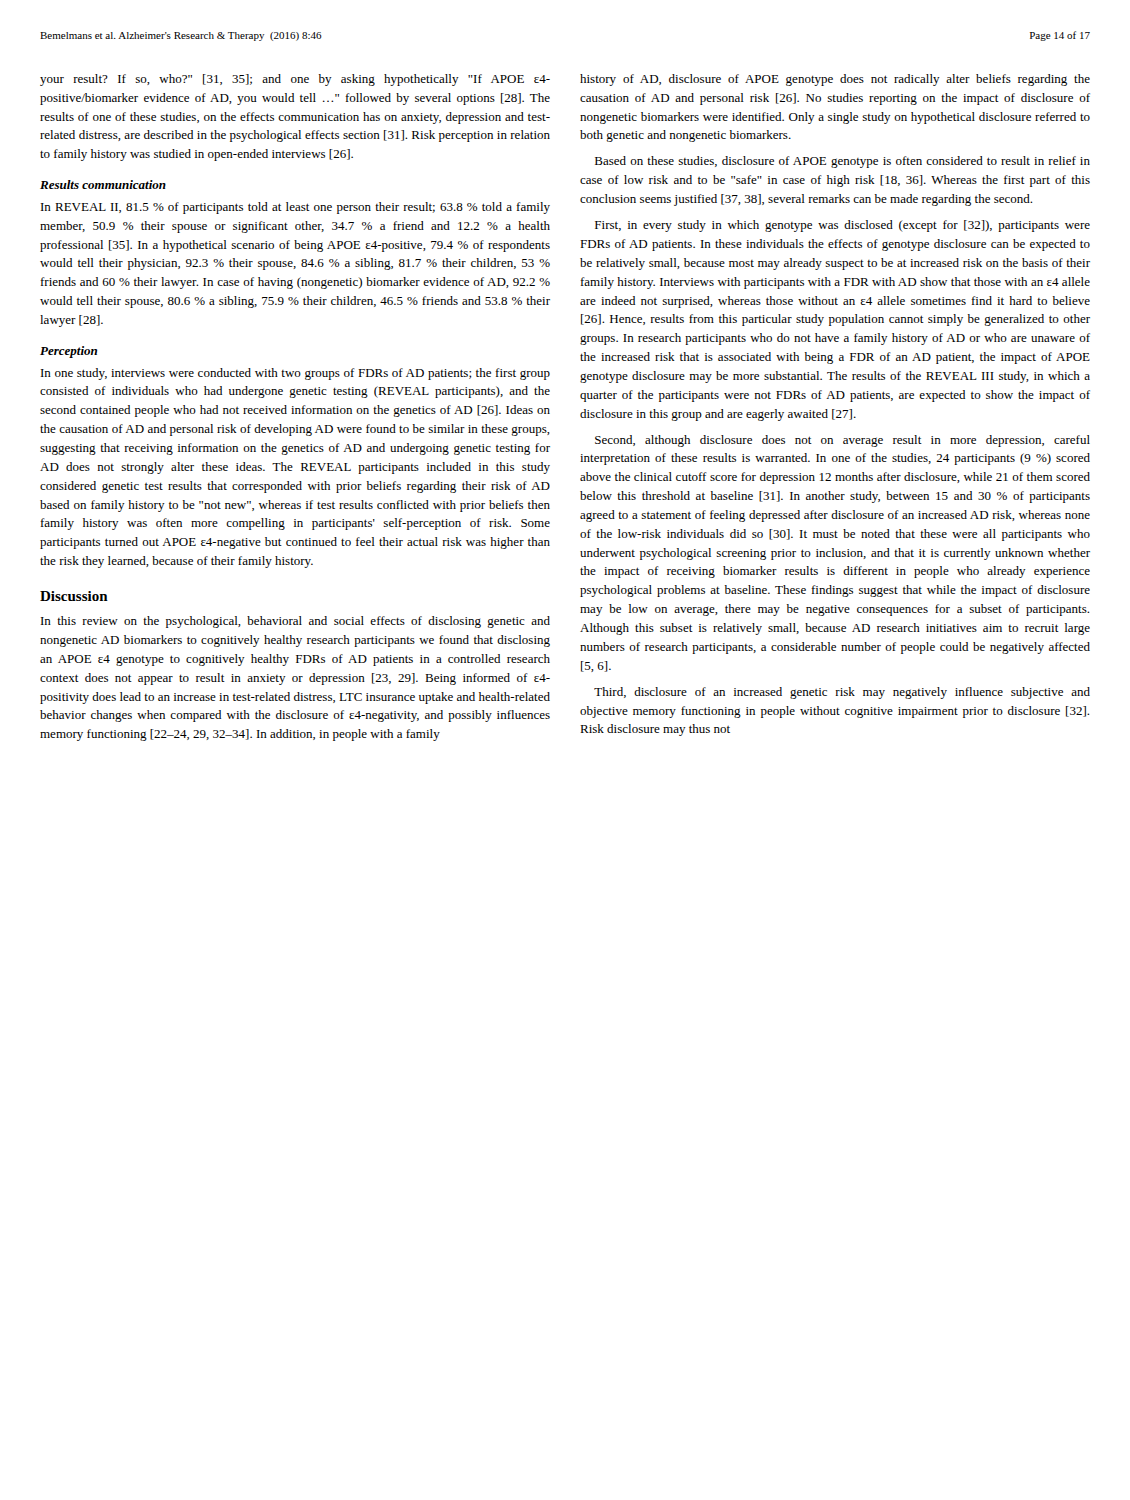Bemelmans et al. Alzheimer's Research & Therapy (2016) 8:46 Page 14 of 17
your result? If so, who?" [31, 35]; and one by asking hypothetically "If APOE ε4-positive/biomarker evidence of AD, you would tell …" followed by several options [28]. The results of one of these studies, on the effects communication has on anxiety, depression and test-related distress, are described in the psychological effects section [31]. Risk perception in relation to family history was studied in open-ended interviews [26].
Results communication
In REVEAL II, 81.5 % of participants told at least one person their result; 63.8 % told a family member, 50.9 % their spouse or significant other, 34.7 % a friend and 12.2 % a health professional [35]. In a hypothetical scenario of being APOE ε4-positive, 79.4 % of respondents would tell their physician, 92.3 % their spouse, 84.6 % a sibling, 81.7 % their children, 53 % friends and 60 % their lawyer. In case of having (nongenetic) biomarker evidence of AD, 92.2 % would tell their spouse, 80.6 % a sibling, 75.9 % their children, 46.5 % friends and 53.8 % their lawyer [28].
Perception
In one study, interviews were conducted with two groups of FDRs of AD patients; the first group consisted of individuals who had undergone genetic testing (REVEAL participants), and the second contained people who had not received information on the genetics of AD [26]. Ideas on the causation of AD and personal risk of developing AD were found to be similar in these groups, suggesting that receiving information on the genetics of AD and undergoing genetic testing for AD does not strongly alter these ideas. The REVEAL participants included in this study considered genetic test results that corresponded with prior beliefs regarding their risk of AD based on family history to be "not new", whereas if test results conflicted with prior beliefs then family history was often more compelling in participants' self-perception of risk. Some participants turned out APOE ε4-negative but continued to feel their actual risk was higher than the risk they learned, because of their family history.
Discussion
In this review on the psychological, behavioral and social effects of disclosing genetic and nongenetic AD biomarkers to cognitively healthy research participants we found that disclosing an APOE ε4 genotype to cognitively healthy FDRs of AD patients in a controlled research context does not appear to result in anxiety or depression [23, 29]. Being informed of ε4-positivity does lead to an increase in test-related distress, LTC insurance uptake and health-related behavior changes when compared with the disclosure of ε4-negativity, and possibly influences memory functioning [22–24, 29, 32–34]. In addition, in people with a family
history of AD, disclosure of APOE genotype does not radically alter beliefs regarding the causation of AD and personal risk [26]. No studies reporting on the impact of disclosure of nongenetic biomarkers were identified. Only a single study on hypothetical disclosure referred to both genetic and nongenetic biomarkers.
Based on these studies, disclosure of APOE genotype is often considered to result in relief in case of low risk and to be "safe" in case of high risk [18, 36]. Whereas the first part of this conclusion seems justified [37, 38], several remarks can be made regarding the second.
First, in every study in which genotype was disclosed (except for [32]), participants were FDRs of AD patients. In these individuals the effects of genotype disclosure can be expected to be relatively small, because most may already suspect to be at increased risk on the basis of their family history. Interviews with participants with a FDR with AD show that those with an ε4 allele are indeed not surprised, whereas those without an ε4 allele sometimes find it hard to believe [26]. Hence, results from this particular study population cannot simply be generalized to other groups. In research participants who do not have a family history of AD or who are unaware of the increased risk that is associated with being a FDR of an AD patient, the impact of APOE genotype disclosure may be more substantial. The results of the REVEAL III study, in which a quarter of the participants were not FDRs of AD patients, are expected to show the impact of disclosure in this group and are eagerly awaited [27].
Second, although disclosure does not on average result in more depression, careful interpretation of these results is warranted. In one of the studies, 24 participants (9 %) scored above the clinical cutoff score for depression 12 months after disclosure, while 21 of them scored below this threshold at baseline [31]. In another study, between 15 and 30 % of participants agreed to a statement of feeling depressed after disclosure of an increased AD risk, whereas none of the low-risk individuals did so [30]. It must be noted that these were all participants who underwent psychological screening prior to inclusion, and that it is currently unknown whether the impact of receiving biomarker results is different in people who already experience psychological problems at baseline. These findings suggest that while the impact of disclosure may be low on average, there may be negative consequences for a subset of participants. Although this subset is relatively small, because AD research initiatives aim to recruit large numbers of research participants, a considerable number of people could be negatively affected [5, 6].
Third, disclosure of an increased genetic risk may negatively influence subjective and objective memory functioning in people without cognitive impairment prior to disclosure [32]. Risk disclosure may thus not